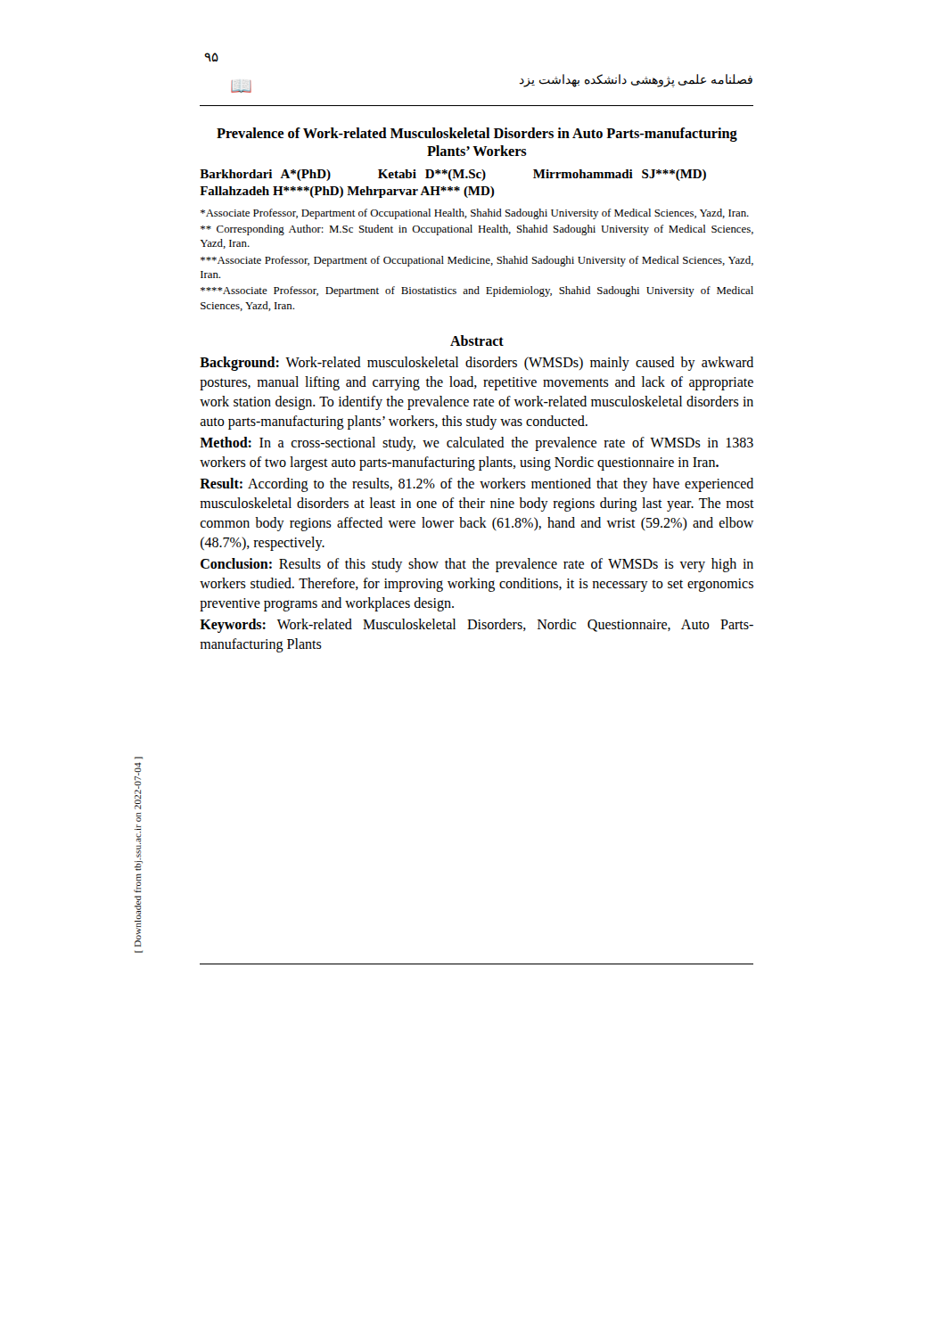۹۵
📖
فصلنامه علمی پژوهشی دانشکده بهداشت یزد
Prevalence of Work-related Musculoskeletal Disorders in Auto Parts-manufacturing Plants’ Workers
Barkhordari A*(PhD) Ketabi D**(M.Sc) Mirrmohammadi SJ***(MD) Fallahzadeh H****(PhD) Mehrparvar AH*** (MD)
*Associate Professor, Department of Occupational Health, Shahid Sadoughi University of Medical Sciences, Yazd, Iran.
** Corresponding Author: M.Sc Student in Occupational Health, Shahid Sadoughi University of Medical Sciences, Yazd, Iran.
***Associate Professor, Department of Occupational Medicine, Shahid Sadoughi University of Medical Sciences, Yazd, Iran.
****Associate Professor, Department of Biostatistics and Epidemiology, Shahid Sadoughi University of Medical Sciences, Yazd, Iran.
Abstract
Background: Work-related musculoskeletal disorders (WMSDs) mainly caused by awkward postures, manual lifting and carrying the load, repetitive movements and lack of appropriate work station design. To identify the prevalence rate of work-related musculoskeletal disorders in auto parts-manufacturing plants’ workers, this study was conducted.
Method: In a cross-sectional study, we calculated the prevalence rate of WMSDs in 1383 workers of two largest auto parts-manufacturing plants, using Nordic questionnaire in Iran.
Result: According to the results, 81.2% of the workers mentioned that they have experienced musculoskeletal disorders at least in one of their nine body regions during last year. The most common body regions affected were lower back (61.8%), hand and wrist (59.2%) and elbow (48.7%), respectively.
Conclusion: Results of this study show that the prevalence rate of WMSDs is very high in workers studied. Therefore, for improving working conditions, it is necessary to set ergonomics preventive programs and workplaces design.
Keywords: Work-related Musculoskeletal Disorders, Nordic Questionnaire, Auto Parts-manufacturing Plants
[ Downloaded from tbj.ssu.ac.ir on 2022-07-04 ]